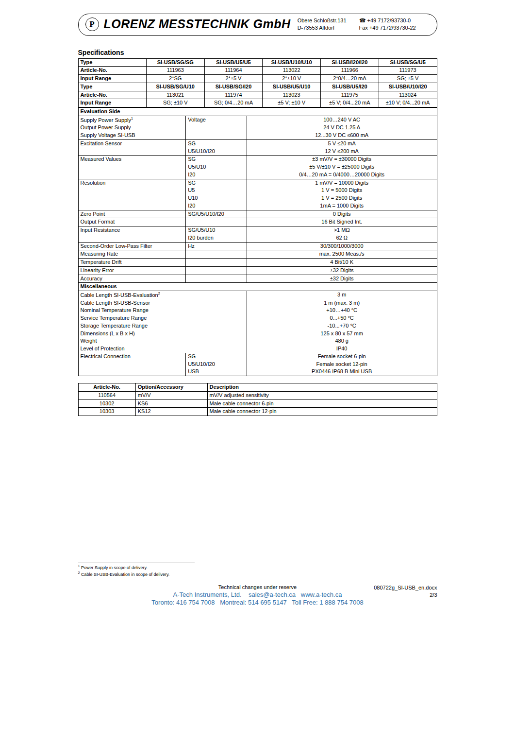P
LORENZ MESSTECHNIK GmbH
Obere Schloßstr.131
D-73553 Alfdorf
☎ +49 7172/93730-0
Fax +49 7172/93730-22
Specifications
| Type | SI-USB/SG/SG | SI-USB/U5/U5 | SI-USB/U10/U10 | SI-USB/I20/I20 | SI-USB/SG/U5 |
| Article-No. | 111963 | 111964 | 113022 | 111966 | 111973 |
| Input Range | 2*SG | 2*±5 V | 2*±10 V | 2*0/4…20 mA | SG; ±5 V |
| Type | SI-USB/SG/U10 | SI-USB/SG/I20 | SI-USB/U5/U10 | SI-USB/U5/I20 | SI-USB/U10/I20 |
| Article-No. | 113021 | 111974 | 113023 | 111975 | 113024 |
| Input Range | SG; ±10 V | SG; 0/4…20 mA | ±5 V; ±10 V | ±5 V; 0/4...20 mA | ±10 V; 0/4...20 mA |
| Evaluation Side |
| Supply Power Supply 1 | Voltage | 100…240 V AC |
| Output Power Supply | | 24 V DC 1.25 A |
| Supply Voltage SI-USB | | 12...30 V DC ≤600 mA |
| Excitation Sensor | SG | 5 V ≤20 mA |
| | U5/U10/I20 | 12 V ≤200 mA |
| Measured Values | SG | ±3 mV/V = ±30000 Digits |
| | U5/U10 | ±5 V/±10 V = ±25000 Digits |
| | I20 | 0/4…20 mA = 0/4000…20000 Digits |
| Resolution | SG | 1 mV/V = 10000 Digits |
| | U5 | 1 V = 5000 Digits |
| | U10 | 1 V = 2500 Digits |
| | I20 | 1mA = 1000 Digits |
| Zero Point | SG/U5/U10/I20 | 0 Digits |
| Output Format | | 16 Bit Signed Int. |
| Input Resistance | SG/U5/U10 | >1 MΩ |
| | I20 burden | 62 Ω |
| Second-Order Low-Pass Filter | Hz | 30/300/1000/3000 |
| Measuring Rate | | max. 2500 Meas./s |
| Temperature Drift | | 4 Bit/10 K |
| Linearity Error | | ±32 Digits |
| Accuracy | | ±32 Digits |
| Miscellaneous |
| Cable Length SI-USB-Evaluation 2 | | 3 m |
| Cable Length SI-USB-Sensor | | 1 m (max. 3 m) |
| Nominal Temperature Range | | +10…+40 °C |
| Service Temperature Range | | 0...+50 °C |
| Storage Temperature Range | | -10...+70 °C |
| Dimensions (L x B x H) | | 125 x 80 x 57 mm |
| Weight | | 480 g |
| Level of Protection | | IP40 |
| Electrical Connection | SG | Female socket 6-pin |
| | U5/U10/I20 | Female socket 12-pin |
| | USB | PX0446 IP68 B Mini USB |
| Article-No. | Option/Accessory | Description |
| 110564 | mV/V | mV/V adjusted sensitivity |
| 10302 | KS6 | Male cable connector 6-pin |
| 10303 | KS12 | Male cable connector 12-pin |
1 Power Supply in scope of delivery.
2 Cable SI-USB-Evaluation in scope of delivery.
Technical changes under reserve
080722g_SI-USB_en.docx
2/3
A-Tech Instruments, Ltd. sales@a-tech.ca www.a-tech.ca
Toronto: 416 754 7008 Montreal: 514 695 5147 Toll Free: 1 888 754 7008